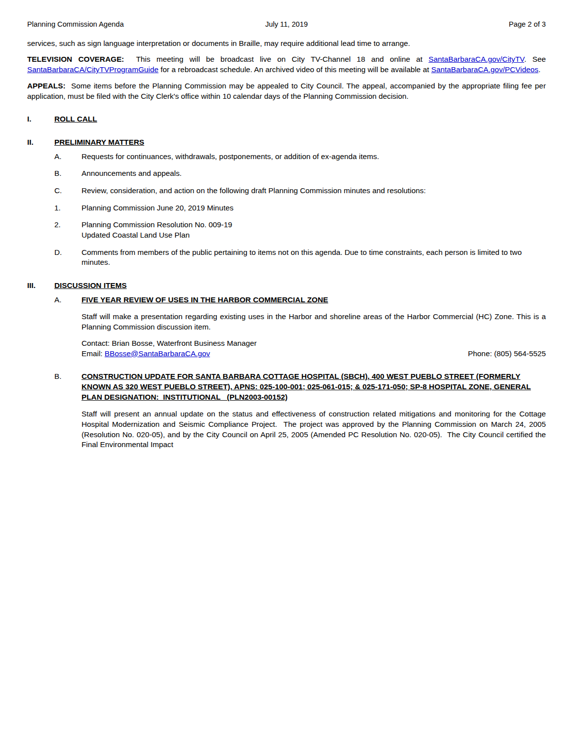Planning Commission Agenda
July 11, 2019
Page 2 of 3
services, such as sign language interpretation or documents in Braille, may require additional lead time to arrange.
TELEVISION COVERAGE: This meeting will be broadcast live on City TV-Channel 18 and online at SantaBarbaraCA.gov/CityTV. See SantaBarbaraCA/CityTVProgramGuide for a rebroadcast schedule. An archived video of this meeting will be available at SantaBarbaraCA.gov/PCVideos.
APPEALS: Some items before the Planning Commission may be appealed to City Council. The appeal, accompanied by the appropriate filing fee per application, must be filed with the City Clerk's office within 10 calendar days of the Planning Commission decision.
I.
ROLL CALL
II.
PRELIMINARY MATTERS
A.
Requests for continuances, withdrawals, postponements, or addition of ex-agenda items.
B.
Announcements and appeals.
C.
Review, consideration, and action on the following draft Planning Commission minutes and resolutions:
1.
Planning Commission June 20, 2019 Minutes
2.
Planning Commission Resolution No. 009-19
Updated Coastal Land Use Plan
D.
Comments from members of the public pertaining to items not on this agenda. Due to time constraints, each person is limited to two minutes.
III.
DISCUSSION ITEMS
A.
FIVE YEAR REVIEW OF USES IN THE HARBOR COMMERCIAL ZONE
Staff will make a presentation regarding existing uses in the Harbor and shoreline areas of the Harbor Commercial (HC) Zone. This is a Planning Commission discussion item.
Contact: Brian Bosse, Waterfront Business Manager
Email: BBosse@SantaBarbaraCA.gov Phone: (805) 564-5525
B.
CONSTRUCTION UPDATE FOR SANTA BARBARA COTTAGE HOSPITAL (SBCH), 400 WEST PUEBLO STREET (FORMERLY KNOWN AS 320 WEST PUEBLO STREET), APNS: 025-100-001; 025-061-015; & 025-171-050; SP-8 HOSPITAL ZONE, GENERAL PLAN DESIGNATION: INSTITUTIONAL (PLN2003-00152)
Staff will present an annual update on the status and effectiveness of construction related mitigations and monitoring for the Cottage Hospital Modernization and Seismic Compliance Project. The project was approved by the Planning Commission on March 24, 2005 (Resolution No. 020-05), and by the City Council on April 25, 2005 (Amended PC Resolution No. 020-05). The City Council certified the Final Environmental Impact